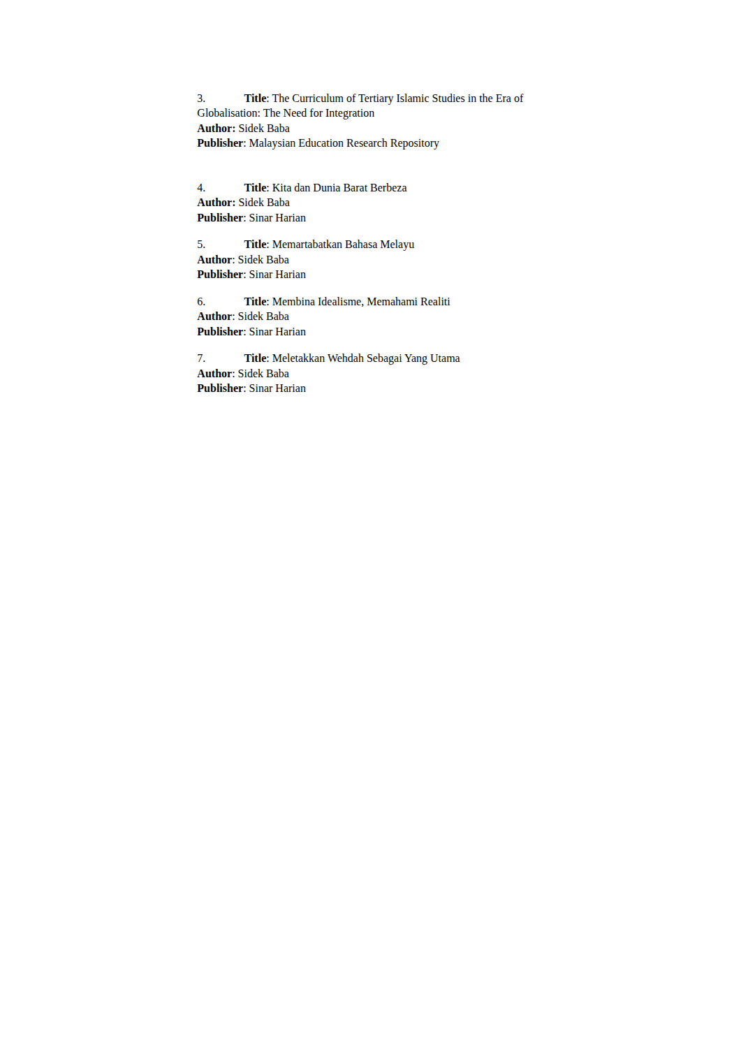3. Title: The Curriculum of Tertiary Islamic Studies in the Era of Globalisation: The Need for Integration
Author: Sidek Baba
Publisher: Malaysian Education Research Repository
4. Title: Kita dan Dunia Barat Berbeza
Author: Sidek Baba
Publisher: Sinar Harian
5. Title: Memartabatkan Bahasa Melayu
Author: Sidek Baba
Publisher: Sinar Harian
6. Title: Membina Idealisme, Memahami Realiti
Author: Sidek Baba
Publisher: Sinar Harian
7. Title: Meletakkan Wehdah Sebagai Yang Utama
Author: Sidek Baba
Publisher: Sinar Harian